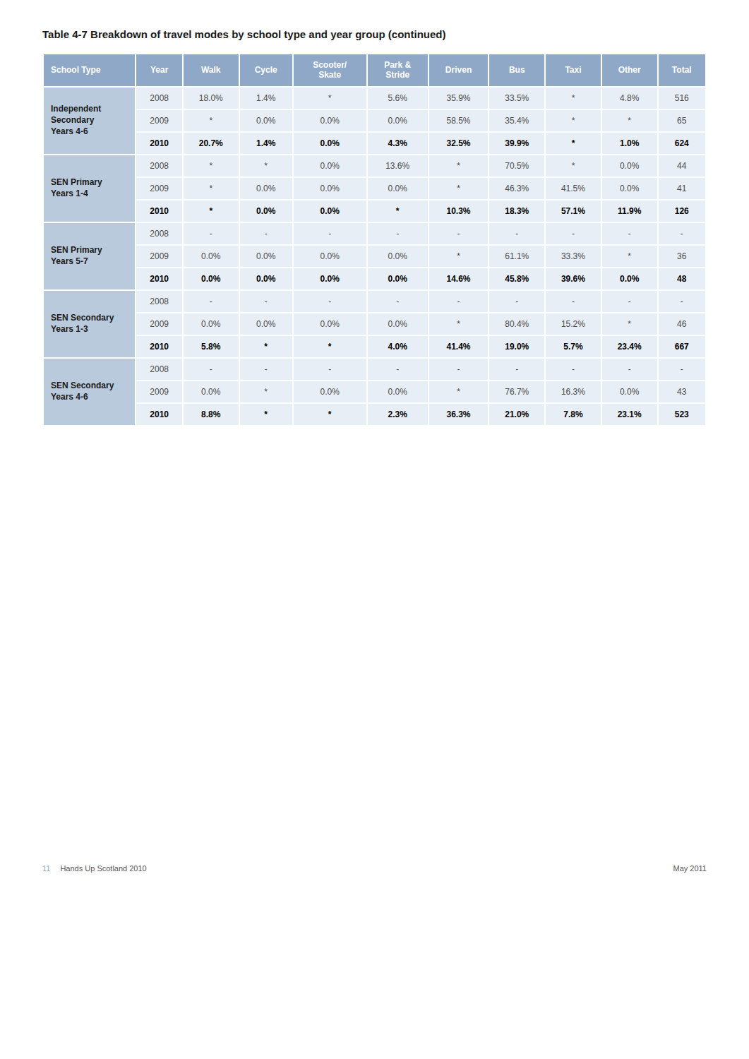Table 4-7 Breakdown of travel modes by school type and year group (continued)
| School Type | Year | Walk | Cycle | Scooter/ Skate | Park & Stride | Driven | Bus | Taxi | Other | Total |
| --- | --- | --- | --- | --- | --- | --- | --- | --- | --- | --- |
| Independent Secondary Years 4-6 | 2008 | 18.0% | 1.4% | * | 5.6% | 35.9% | 33.5% | * | 4.8% | 516 |
| 2009 | * | 0.0% | 0.0% | 0.0% | 58.5% | 35.4% | * | * | 65 |
| 2010 | 20.7% | 1.4% | 0.0% | 4.3% | 32.5% | 39.9% | * | 1.0% | 624 |
| SEN Primary Years 1-4 | 2008 | * | * | 0.0% | 13.6% | * | 70.5% | * | 0.0% | 44 |
| 2009 | * | 0.0% | 0.0% | 0.0% | * | 46.3% | 41.5% | 0.0% | 41 |
| 2010 | * | 0.0% | 0.0% | * | 10.3% | 18.3% | 57.1% | 11.9% | 126 |
| SEN Primary Years 5-7 | 2008 | - | - | - | - | - | - | - | - | - |
| 2009 | 0.0% | 0.0% | 0.0% | 0.0% | * | 61.1% | 33.3% | * | 36 |
| 2010 | 0.0% | 0.0% | 0.0% | 0.0% | 14.6% | 45.8% | 39.6% | 0.0% | 48 |
| SEN Secondary Years 1-3 | 2008 | - | - | - | - | - | - | - | - | - |
| 2009 | 0.0% | 0.0% | 0.0% | 0.0% | * | 80.4% | 15.2% | * | 46 |
| 2010 | 5.8% | * | * | 4.0% | 41.4% | 19.0% | 5.7% | 23.4% | 667 |
| SEN Secondary Years 4-6 | 2008 | - | - | - | - | - | - | - | - | - |
| 2009 | 0.0% | * | 0.0% | 0.0% | * | 76.7% | 16.3% | 0.0% | 43 |
| 2010 | 8.8% | * | * | 2.3% | 36.3% | 21.0% | 7.8% | 23.1% | 523 |
11 Hands Up Scotland 2010
May 2011